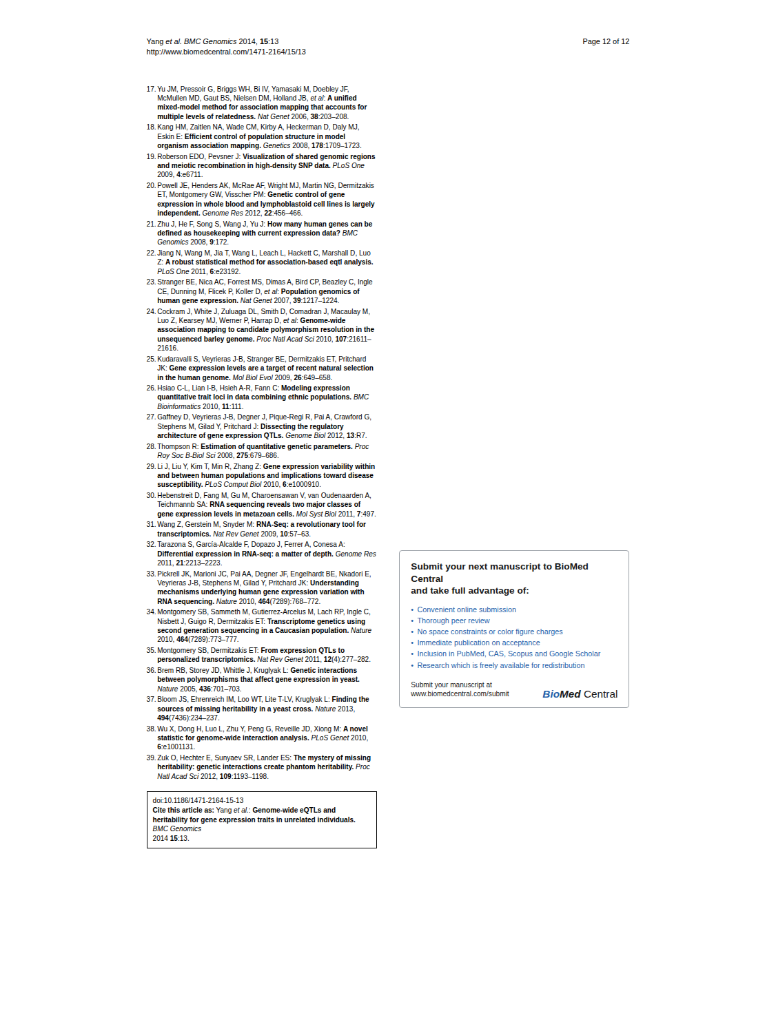Yang et al. BMC Genomics 2014, 15:13
http://www.biomedcentral.com/1471-2164/15/13
Page 12 of 12
17. Yu JM, Pressoir G, Briggs WH, Bi IV, Yamasaki M, Doebley JF, McMullen MD, Gaut BS, Nielsen DM, Holland JB, et al: A unified mixed-model method for association mapping that accounts for multiple levels of relatedness. Nat Genet 2006, 38:203–208.
18. Kang HM, Zaitlen NA, Wade CM, Kirby A, Heckerman D, Daly MJ, Eskin E: Efficient control of population structure in model organism association mapping. Genetics 2008, 178:1709–1723.
19. Roberson EDO, Pevsner J: Visualization of shared genomic regions and meiotic recombination in high-density SNP data. PLoS One 2009, 4:e6711.
20. Powell JE, Henders AK, McRae AF, Wright MJ, Martin NG, Dermitzakis ET, Montgomery GW, Visscher PM: Genetic control of gene expression in whole blood and lymphoblastoid cell lines is largely independent. Genome Res 2012, 22:456–466.
21. Zhu J, He F, Song S, Wang J, Yu J: How many human genes can be defined as housekeeping with current expression data? BMC Genomics 2008, 9:172.
22. Jiang N, Wang M, Jia T, Wang L, Leach L, Hackett C, Marshall D, Luo Z: A robust statistical method for association-based eqtl analysis. PLoS One 2011, 6:e23192.
23. Stranger BE, Nica AC, Forrest MS, Dimas A, Bird CP, Beazley C, Ingle CE, Dunning M, Flicek P, Koller D, et al: Population genomics of human gene expression. Nat Genet 2007, 39:1217–1224.
24. Cockram J, White J, Zuluaga DL, Smith D, Comadran J, Macaulay M, Luo Z, Kearsey MJ, Werner P, Harrap D, et al: Genome-wide association mapping to candidate polymorphism resolution in the unsequenced barley genome. Proc Natl Acad Sci 2010, 107:21611–21616.
25. Kudaravalli S, Veyrieras J-B, Stranger BE, Dermitzakis ET, Pritchard JK: Gene expression levels are a target of recent natural selection in the human genome. Mol Biol Evol 2009, 26:649–658.
26. Hsiao C-L, Lian I-B, Hsieh A-R, Fann C: Modeling expression quantitative trait loci in data combining ethnic populations. BMC Bioinformatics 2010, 11:111.
27. Gaffney D, Veyrieras J-B, Degner J, Pique-Regi R, Pai A, Crawford G, Stephens M, Gilad Y, Pritchard J: Dissecting the regulatory architecture of gene expression QTLs. Genome Biol 2012, 13:R7.
28. Thompson R: Estimation of quantitative genetic parameters. Proc Roy Soc B-Biol Sci 2008, 275:679–686.
29. Li J, Liu Y, Kim T, Min R, Zhang Z: Gene expression variability within and between human populations and implications toward disease susceptibility. PLoS Comput Biol 2010, 6:e1000910.
30. Hebenstreit D, Fang M, Gu M, Charoensawan V, van Oudenaarden A, Teichmannb SA: RNA sequencing reveals two major classes of gene expression levels in metazoan cells. Mol Syst Biol 2011, 7:497.
31. Wang Z, Gerstein M, Snyder M: RNA-Seq: a revolutionary tool for transcriptomics. Nat Rev Genet 2009, 10:57–63.
32. Tarazona S, García-Alcalde F, Dopazo J, Ferrer A, Conesa A: Differential expression in RNA-seq: a matter of depth. Genome Res 2011, 21:2213–2223.
33. Pickrell JK, Marioni JC, Pai AA, Degner JF, Engelhardt BE, Nkadori E, Veyrieras J-B, Stephens M, Gilad Y, Pritchard JK: Understanding mechanisms underlying human gene expression variation with RNA sequencing. Nature 2010, 464(7289):768–772.
34. Montgomery SB, Sammeth M, Gutierrez-Arcelus M, Lach RP, Ingle C, Nisbett J, Guigo R, Dermitzakis ET: Transcriptome genetics using second generation sequencing in a Caucasian population. Nature 2010, 464(7289):773–777.
35. Montgomery SB, Dermitzakis ET: From expression QTLs to personalized transcriptomics. Nat Rev Genet 2011, 12(4):277–282.
36. Brem RB, Storey JD, Whittle J, Kruglyak L: Genetic interactions between polymorphisms that affect gene expression in yeast. Nature 2005, 436:701–703.
37. Bloom JS, Ehrenreich IM, Loo WT, Lite T-LV, Kruglyak L: Finding the sources of missing heritability in a yeast cross. Nature 2013, 494(7436):234–237.
38. Wu X, Dong H, Luo L, Zhu Y, Peng G, Reveille JD, Xiong M: A novel statistic for genome-wide interaction analysis. PLoS Genet 2010, 6:e1001131.
39. Zuk O, Hechter E, Sunyaev SR, Lander ES: The mystery of missing heritability: genetic interactions create phantom heritability. Proc Natl Acad Sci 2012, 109:1193–1198.
doi:10.1186/1471-2164-15-13
Cite this article as: Yang et al.: Genome-wide eQTLs and heritability for gene expression traits in unrelated individuals. BMC Genomics
2014 15:13.
Submit your next manuscript to BioMed Central
and take full advantage of:
Convenient online submission
Thorough peer review
No space constraints or color figure charges
Immediate publication on acceptance
Inclusion in PubMed, CAS, Scopus and Google Scholar
Research which is freely available for redistribution
Submit your manuscript at
www.biomedcentral.com/submit
Bio Med Central